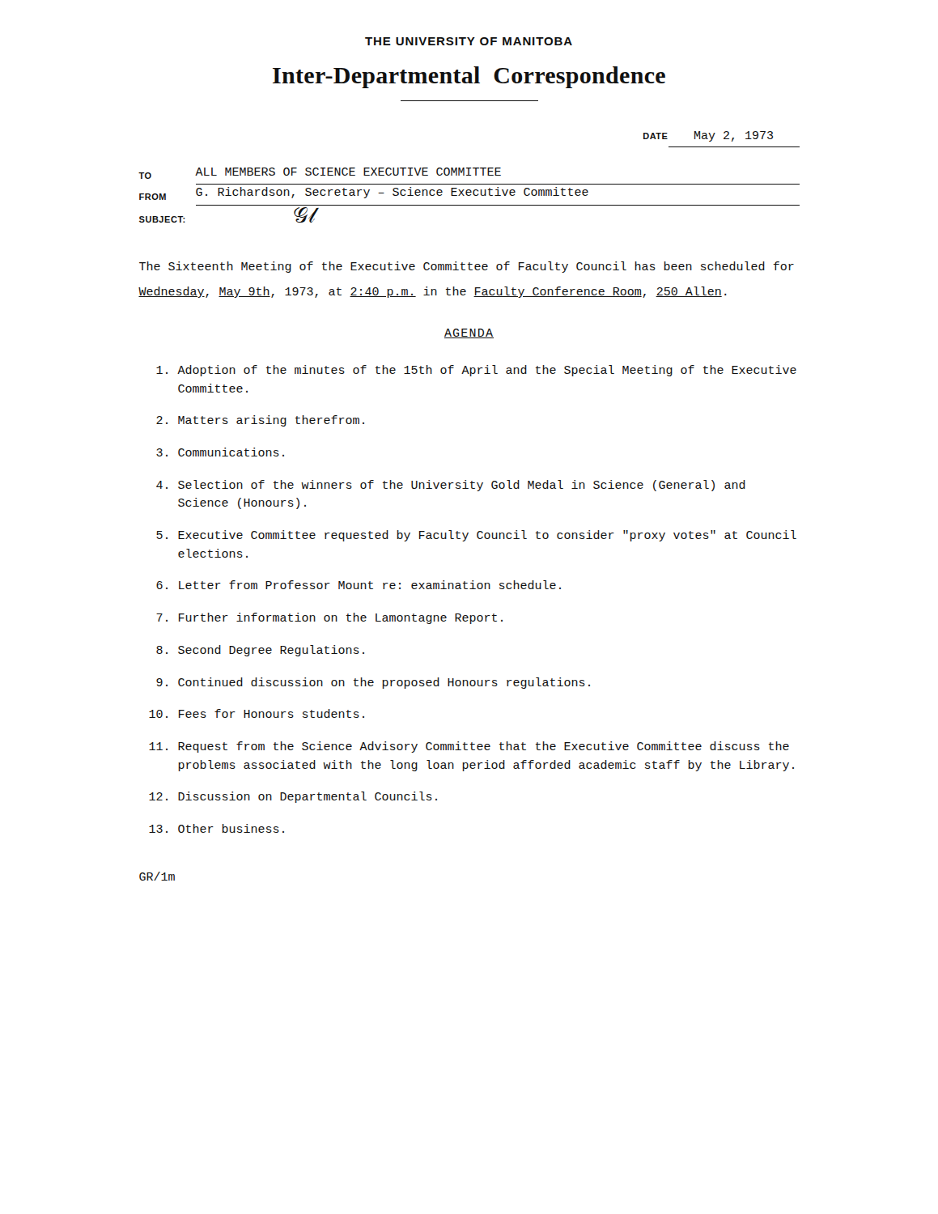THE UNIVERSITY OF MANITOBA
Inter-Departmental Correspondence
DATE May 2, 1973
| TO | ALL MEMBERS OF SCIENCE EXECUTIVE COMMITTEE |
| FROM | G. Richardson, Secretary – Science Executive Committee |
| SUBJECT: | 𝒢𝓁 |
The Sixteenth Meeting of the Executive Committee of Faculty Council has been scheduled for Wednesday, May 9th, 1973, at 2:40 p.m. in the Faculty Conference Room, 250 Allen.
AGENDA
Adoption of the minutes of the 15th of April and the Special Meeting of the Executive Committee.
Matters arising therefrom.
Communications.
Selection of the winners of the University Gold Medal in Science (General) and Science (Honours).
Executive Committee requested by Faculty Council to consider "proxy votes" at Council elections.
Letter from Professor Mount re: examination schedule.
Further information on the Lamontagne Report.
Second Degree Regulations.
Continued discussion on the proposed Honours regulations.
Fees for Honours students.
Request from the Science Advisory Committee that the Executive Committee discuss the problems associated with the long loan period afforded academic staff by the Library.
Discussion on Departmental Councils.
Other business.
GR/1m